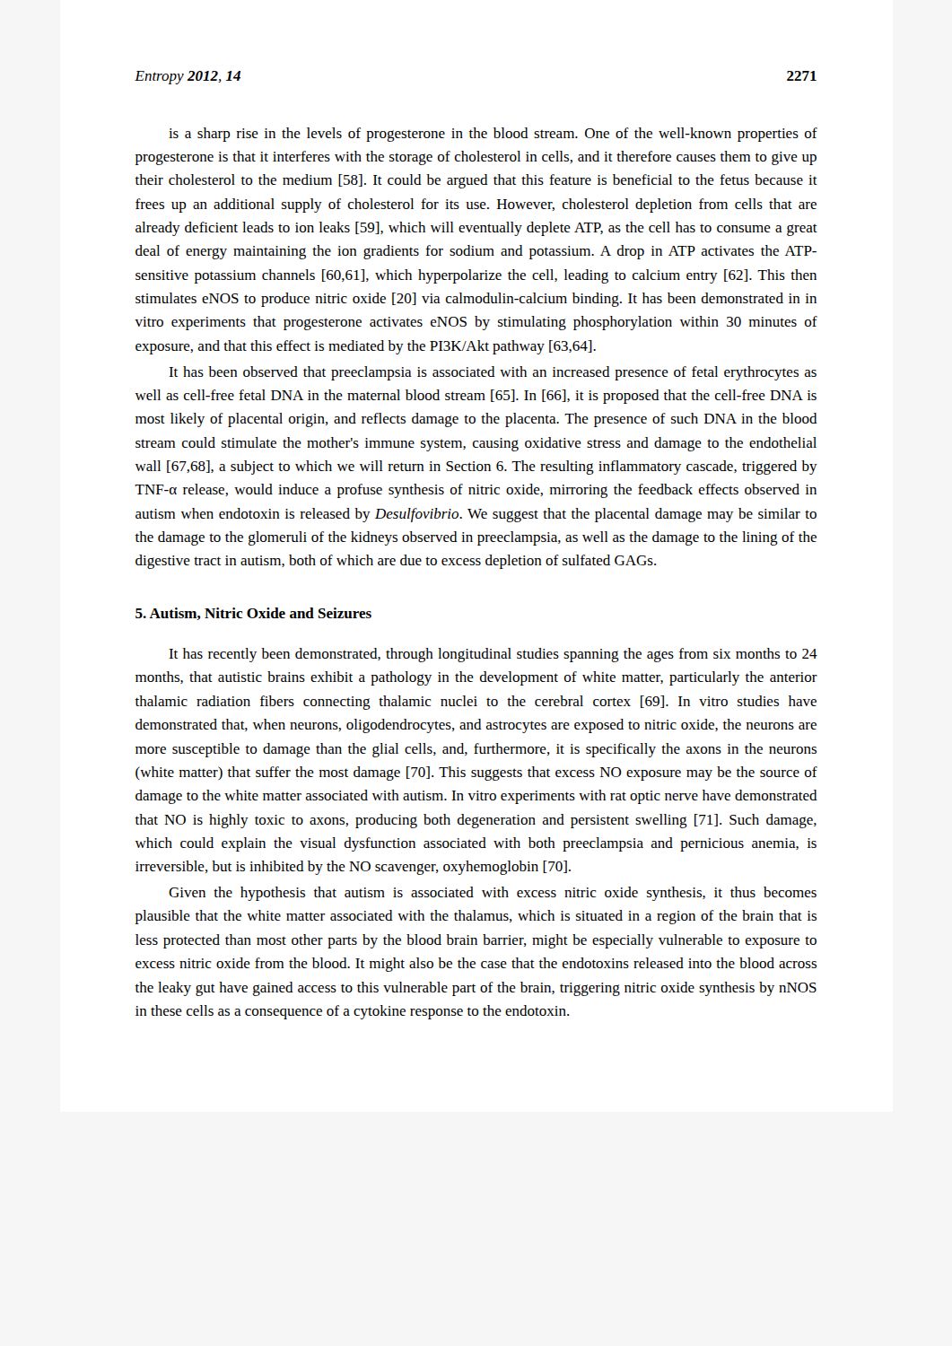Entropy 2012, 14 2271
is a sharp rise in the levels of progesterone in the blood stream. One of the well-known properties of progesterone is that it interferes with the storage of cholesterol in cells, and it therefore causes them to give up their cholesterol to the medium [58]. It could be argued that this feature is beneficial to the fetus because it frees up an additional supply of cholesterol for its use. However, cholesterol depletion from cells that are already deficient leads to ion leaks [59], which will eventually deplete ATP, as the cell has to consume a great deal of energy maintaining the ion gradients for sodium and potassium. A drop in ATP activates the ATP-sensitive potassium channels [60,61], which hyperpolarize the cell, leading to calcium entry [62]. This then stimulates eNOS to produce nitric oxide [20] via calmodulin-calcium binding. It has been demonstrated in in vitro experiments that progesterone activates eNOS by stimulating phosphorylation within 30 minutes of exposure, and that this effect is mediated by the PI3K/Akt pathway [63,64].
It has been observed that preeclampsia is associated with an increased presence of fetal erythrocytes as well as cell-free fetal DNA in the maternal blood stream [65]. In [66], it is proposed that the cell-free DNA is most likely of placental origin, and reflects damage to the placenta. The presence of such DNA in the blood stream could stimulate the mother's immune system, causing oxidative stress and damage to the endothelial wall [67,68], a subject to which we will return in Section 6. The resulting inflammatory cascade, triggered by TNF-α release, would induce a profuse synthesis of nitric oxide, mirroring the feedback effects observed in autism when endotoxin is released by Desulfovibrio. We suggest that the placental damage may be similar to the damage to the glomeruli of the kidneys observed in preeclampsia, as well as the damage to the lining of the digestive tract in autism, both of which are due to excess depletion of sulfated GAGs.
5. Autism, Nitric Oxide and Seizures
It has recently been demonstrated, through longitudinal studies spanning the ages from six months to 24 months, that autistic brains exhibit a pathology in the development of white matter, particularly the anterior thalamic radiation fibers connecting thalamic nuclei to the cerebral cortex [69]. In vitro studies have demonstrated that, when neurons, oligodendrocytes, and astrocytes are exposed to nitric oxide, the neurons are more susceptible to damage than the glial cells, and, furthermore, it is specifically the axons in the neurons (white matter) that suffer the most damage [70]. This suggests that excess NO exposure may be the source of damage to the white matter associated with autism. In vitro experiments with rat optic nerve have demonstrated that NO is highly toxic to axons, producing both degeneration and persistent swelling [71]. Such damage, which could explain the visual dysfunction associated with both preeclampsia and pernicious anemia, is irreversible, but is inhibited by the NO scavenger, oxyhemoglobin [70].
Given the hypothesis that autism is associated with excess nitric oxide synthesis, it thus becomes plausible that the white matter associated with the thalamus, which is situated in a region of the brain that is less protected than most other parts by the blood brain barrier, might be especially vulnerable to exposure to excess nitric oxide from the blood. It might also be the case that the endotoxins released into the blood across the leaky gut have gained access to this vulnerable part of the brain, triggering nitric oxide synthesis by nNOS in these cells as a consequence of a cytokine response to the endotoxin.